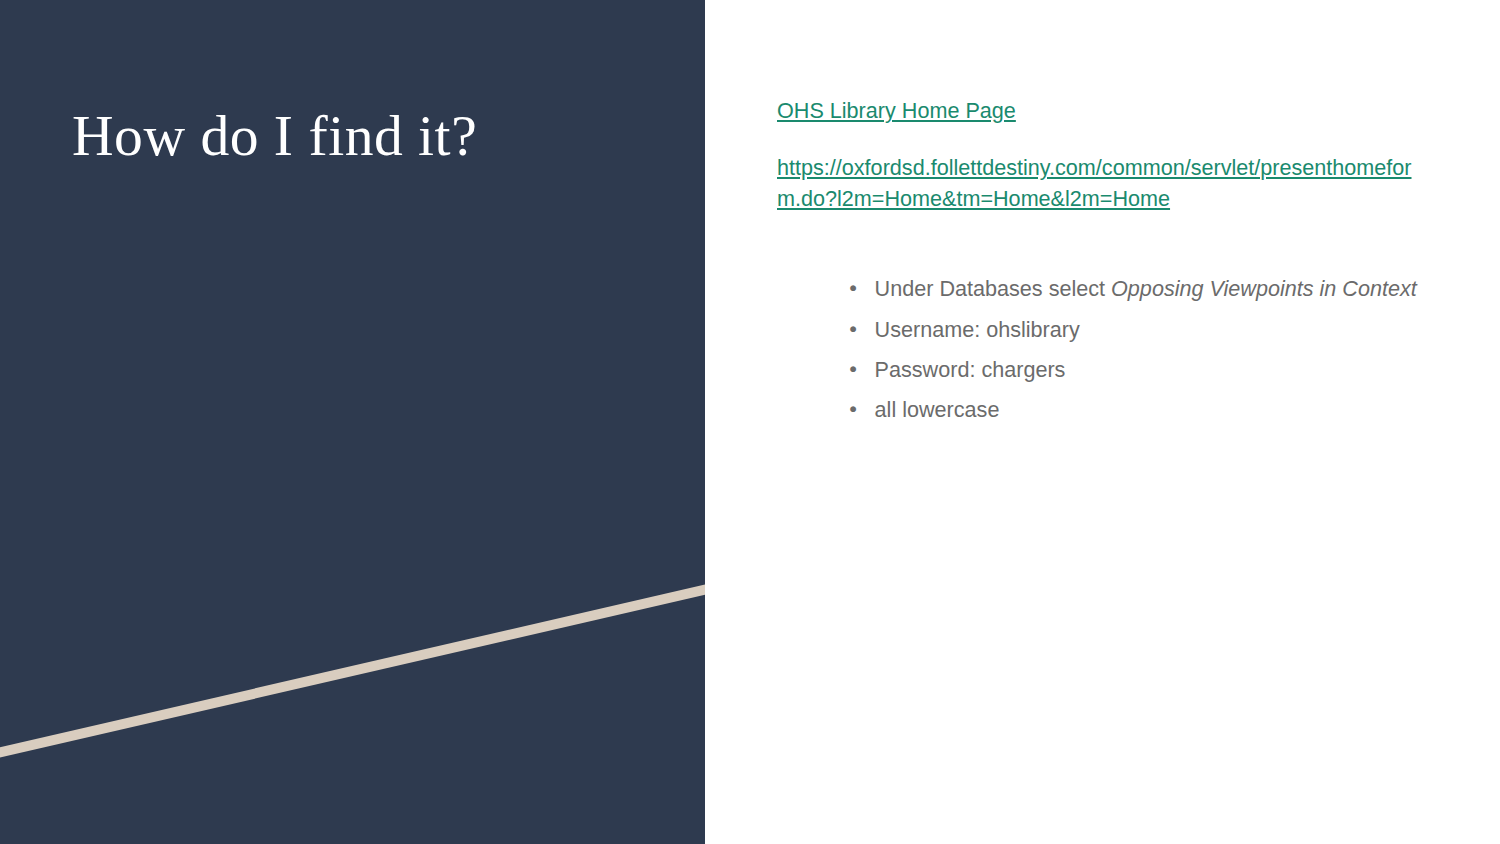How do I find it?
OHS Library Home Page
https://oxfordsd.follettdestiny.com/common/servlet/presenthomeform.do?l2m=Home&tm=Home&l2m=Home
Under Databases select Opposing Viewpoints in Context
Username: ohslibrary
Password: chargers
all lowercase